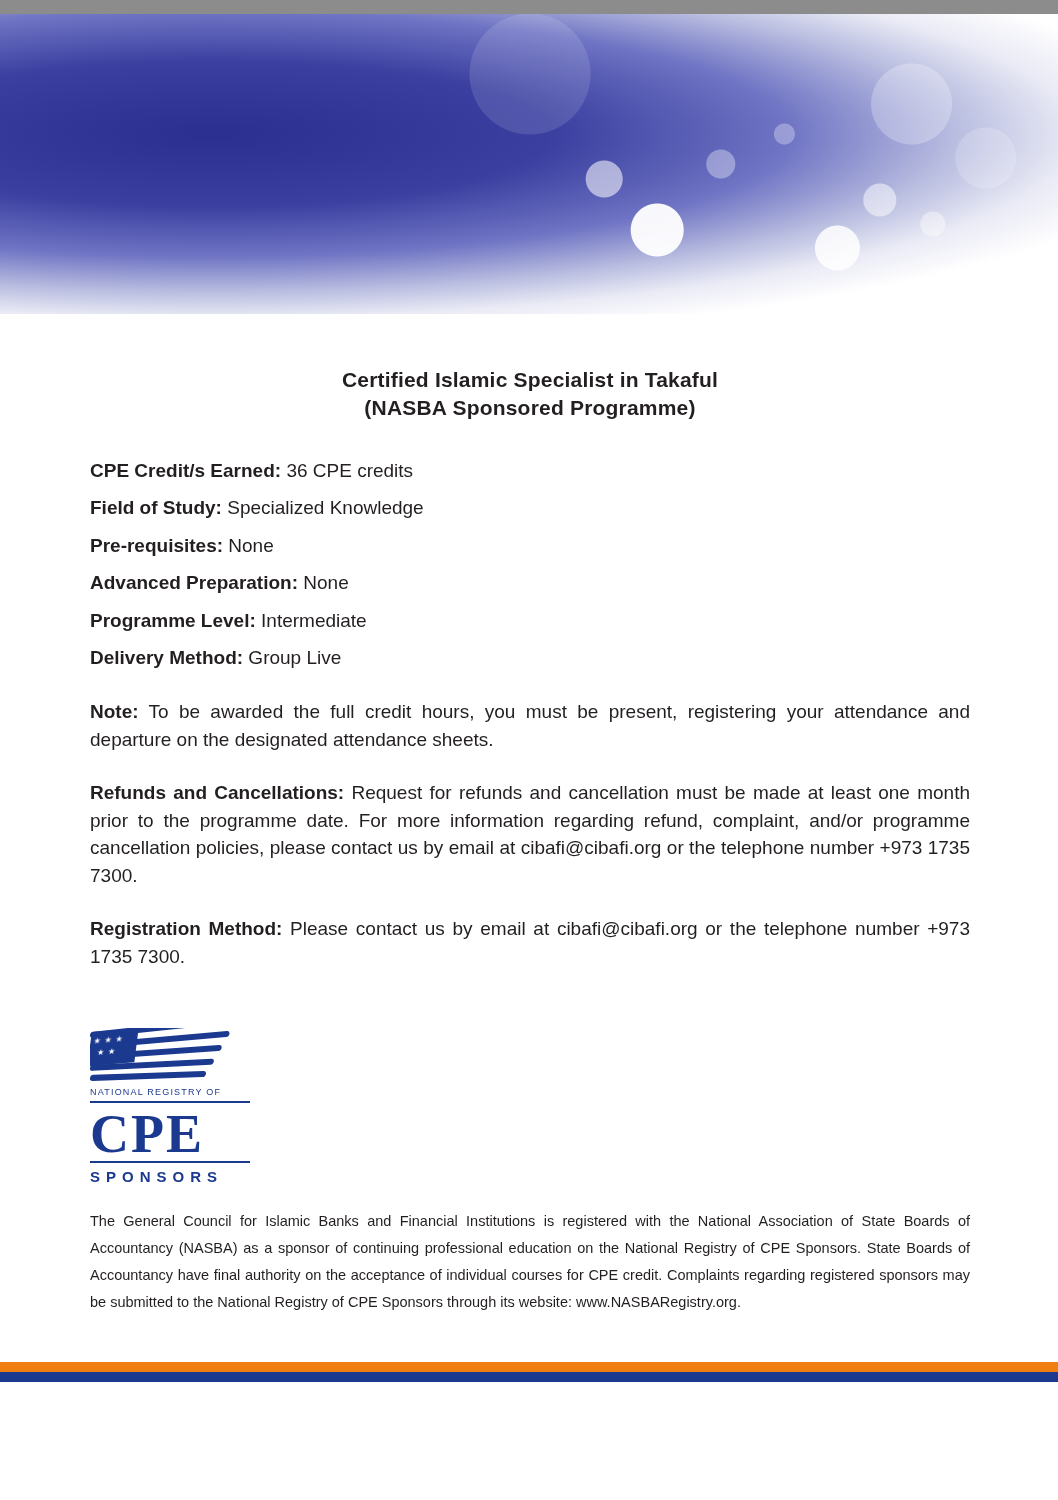Certified Islamic Specialist in Takaful
(NASBA Sponsored Programme)
CPE Credit/s Earned: 36 CPE credits
Field of Study: Specialized Knowledge
Pre-requisites: None
Advanced Preparation: None
Programme Level: Intermediate
Delivery Method: Group Live
Note: To be awarded the full credit hours, you must be present, registering your attendance and departure on the designated attendance sheets.
Refunds and Cancellations: Request for refunds and cancellation must be made at least one month prior to the programme date. For more information regarding refund, complaint, and/or programme cancellation policies, please contact us by email at cibafi@cibafi.org or the telephone number +973 1735 7300.
Registration Method: Please contact us by email at cibafi@cibafi.org or the telephone number +973 1735 7300.
NATIONAL REGISTRY OF
CPE
SPONSORS
The General Council for Islamic Banks and Financial Institutions is registered with the National Association of State Boards of Accountancy (NASBA) as a sponsor of continuing professional education on the National Registry of CPE Sponsors. State Boards of Accountancy have final authority on the acceptance of individual courses for CPE credit. Complaints regarding registered sponsors may be submitted to the National Registry of CPE Sponsors through its website: www.NASBARegistry.org.